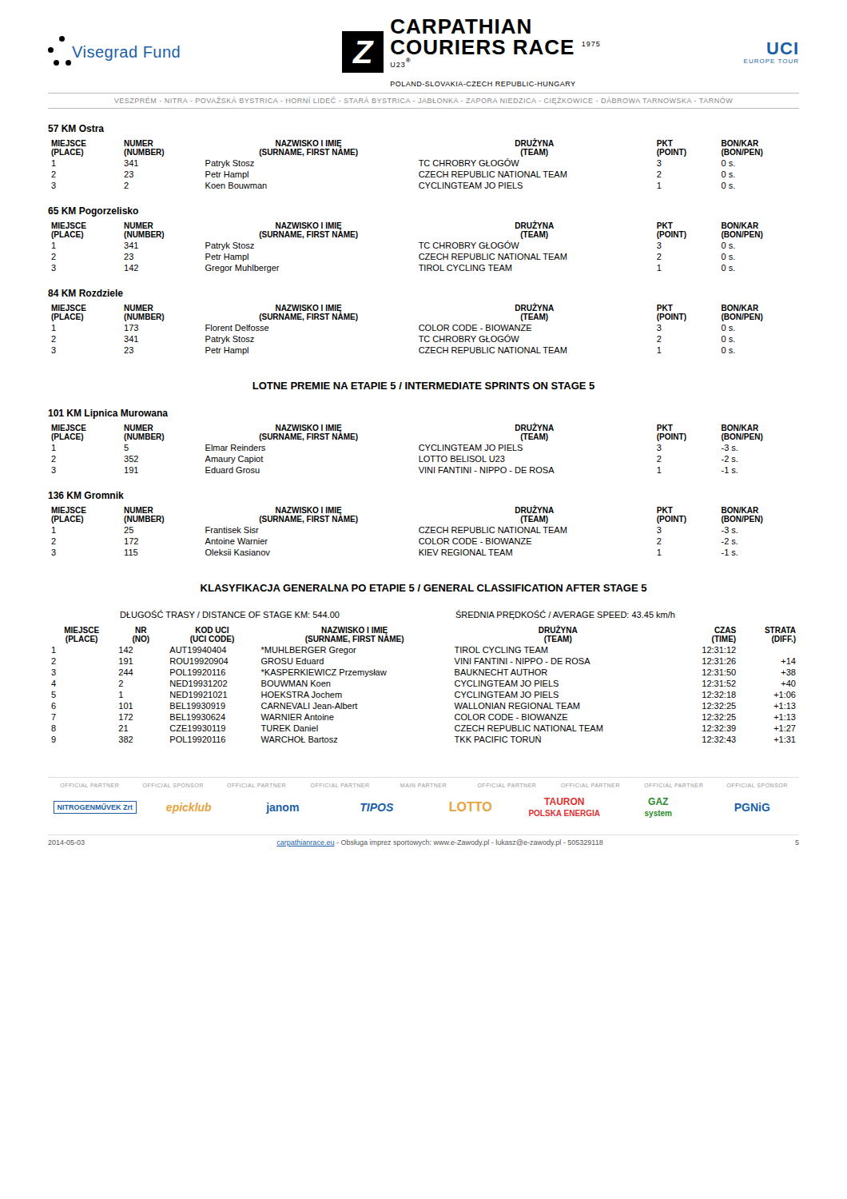Visegrad Fund
Z
CARPATHIAN
COURIERS RACE 1975
U23®
POLAND-SLOVAKIA-CZECH REPUBLIC-HUNGARY
UCI
EUROPE TOUR
VESZPRÉM - NITRA - POVAŽSKÁ BYSTRICA - HORNÍ LIDEČ - STARÁ BYSTRICA - JABŁONKA - ZAPORA NIEDZICA - CIĘŻKOWICE - DÁBROWA TARNOWSKA - TARNÓW
57 KM Ostra
| MIEJSCE (PLACE) | NUMER (NUMBER) | NAZWISKO I IMIĘ (SURNAME, FIRST NAME) | DRUŻYNA (TEAM) | PKT (POINT) | BON/KAR (BON/PEN) |
| --- | --- | --- | --- | --- | --- |
| 1 | 341 | Patryk Stosz | TC CHROBRY GŁOGÓW | 3 | 0 s. |
| 2 | 23 | Petr Hampl | CZECH REPUBLIC NATIONAL TEAM | 2 | 0 s. |
| 3 | 2 | Koen Bouwman | CYCLINGTEAM JO PIELS | 1 | 0 s. |
65 KM Pogorzelisko
| MIEJSCE (PLACE) | NUMER (NUMBER) | NAZWISKO I IMIĘ (SURNAME, FIRST NAME) | DRUŻYNA (TEAM) | PKT (POINT) | BON/KAR (BON/PEN) |
| --- | --- | --- | --- | --- | --- |
| 1 | 341 | Patryk Stosz | TC CHROBRY GŁOGÓW | 3 | 0 s. |
| 2 | 23 | Petr Hampl | CZECH REPUBLIC NATIONAL TEAM | 2 | 0 s. |
| 3 | 142 | Gregor Muhlberger | TIROL CYCLING TEAM | 1 | 0 s. |
84 KM Rozdziele
| MIEJSCE (PLACE) | NUMER (NUMBER) | NAZWISKO I IMIĘ (SURNAME, FIRST NAME) | DRUŻYNA (TEAM) | PKT (POINT) | BON/KAR (BON/PEN) |
| --- | --- | --- | --- | --- | --- |
| 1 | 173 | Florent Delfosse | COLOR CODE - BIOWANZE | 3 | 0 s. |
| 2 | 341 | Patryk Stosz | TC CHROBRY GŁOGÓW | 2 | 0 s. |
| 3 | 23 | Petr Hampl | CZECH REPUBLIC NATIONAL TEAM | 1 | 0 s. |
LOTNE PREMIE NA ETAPIE 5 / INTERMEDIATE SPRINTS ON STAGE 5
101 KM Lipnica Murowana
| MIEJSCE (PLACE) | NUMER (NUMBER) | NAZWISKO I IMIĘ (SURNAME, FIRST NAME) | DRUŻYNA (TEAM) | PKT (POINT) | BON/KAR (BON/PEN) |
| --- | --- | --- | --- | --- | --- |
| 1 | 5 | Elmar Reinders | CYCLINGTEAM JO PIELS | 3 | -3 s. |
| 2 | 352 | Amaury Capiot | LOTTO BELISOL U23 | 2 | -2 s. |
| 3 | 191 | Eduard Grosu | VINI FANTINI - NIPPO - DE ROSA | 1 | -1 s. |
136 KM Gromnik
| MIEJSCE (PLACE) | NUMER (NUMBER) | NAZWISKO I IMIĘ (SURNAME, FIRST NAME) | DRUŻYNA (TEAM) | PKT (POINT) | BON/KAR (BON/PEN) |
| --- | --- | --- | --- | --- | --- |
| 1 | 25 | Frantisek Sisr | CZECH REPUBLIC NATIONAL TEAM | 3 | -3 s. |
| 2 | 172 | Antoine Warnier | COLOR CODE - BIOWANZE | 2 | -2 s. |
| 3 | 115 | Oleksii Kasianov | KIEV REGIONAL TEAM | 1 | -1 s. |
KLASYFIKACJA GENERALNA PO ETAPIE 5 / GENERAL CLASSIFICATION AFTER STAGE 5
DŁUGOŚĆ TRASY / DISTANCE OF STAGE KM: 544.00
ŚREDNIA PRĘDKOŚĆ / AVERAGE SPEED: 43.45 km/h
| MIEJSCE (PLACE) | NR (NO) | KOD UCI (UCI CODE) | NAZWISKO I IMIĘ (SURNAME, FIRST NAME) | DRUŻYNA (TEAM) | CZAS (TIME) | STRATA (DIFF.) |
| --- | --- | --- | --- | --- | --- | --- |
| 1 | 142 | AUT19940404 | *MUHLBERGER Gregor | TIROL CYCLING TEAM | 12:31:12 | |
| 2 | 191 | ROU19920904 | GROSU Eduard | VINI FANTINI - NIPPO - DE ROSA | 12:31:26 | +14 |
| 3 | 244 | POL19920116 | *KASPERKIEWICZ Przemysław | BAUKNECHT AUTHOR | 12:31:50 | +38 |
| 4 | 2 | NED19931202 | BOUWMAN Koen | CYCLINGTEAM JO PIELS | 12:31:52 | +40 |
| 5 | 1 | NED19921021 | HOEKSTRA Jochem | CYCLINGTEAM JO PIELS | 12:32:18 | +1:06 |
| 6 | 101 | BEL19930919 | CARNEVALI Jean-Albert | WALLONIAN REGIONAL TEAM | 12:32:25 | +1:13 |
| 7 | 172 | BEL19930624 | WARNIER Antoine | COLOR CODE - BIOWANZE | 12:32:25 | +1:13 |
| 8 | 21 | CZE19930119 | TUREK Daniel | CZECH REPUBLIC NATIONAL TEAM | 12:32:39 | +1:27 |
| 9 | 382 | POL19920116 | WARCHOŁ Bartosz | TKK PACIFIC TORUŃ | 12:32:43 | +1:31 |
OFFICIAL PARTNER OFFICIAL SPONSOR OFFICIAL PARTNER OFFICIAL PARTNER MAIN PARTNER OFFICIAL PARTNER OFFICIAL PARTNER OFFICIAL PARTNER OFFICIAL SPONSOR
NITROGENMŰVEK Zrt
epicklub
janom
TIPOS
LOTTO
TAURON
POLSKA ENERGIA
GAZ
system
PGNiG
2014-05-03
carpathianrace.eu - Obsługa imprez sportowych: www.e-Zawody.pl - lukasz@e-zawody.pl - 505329118
5